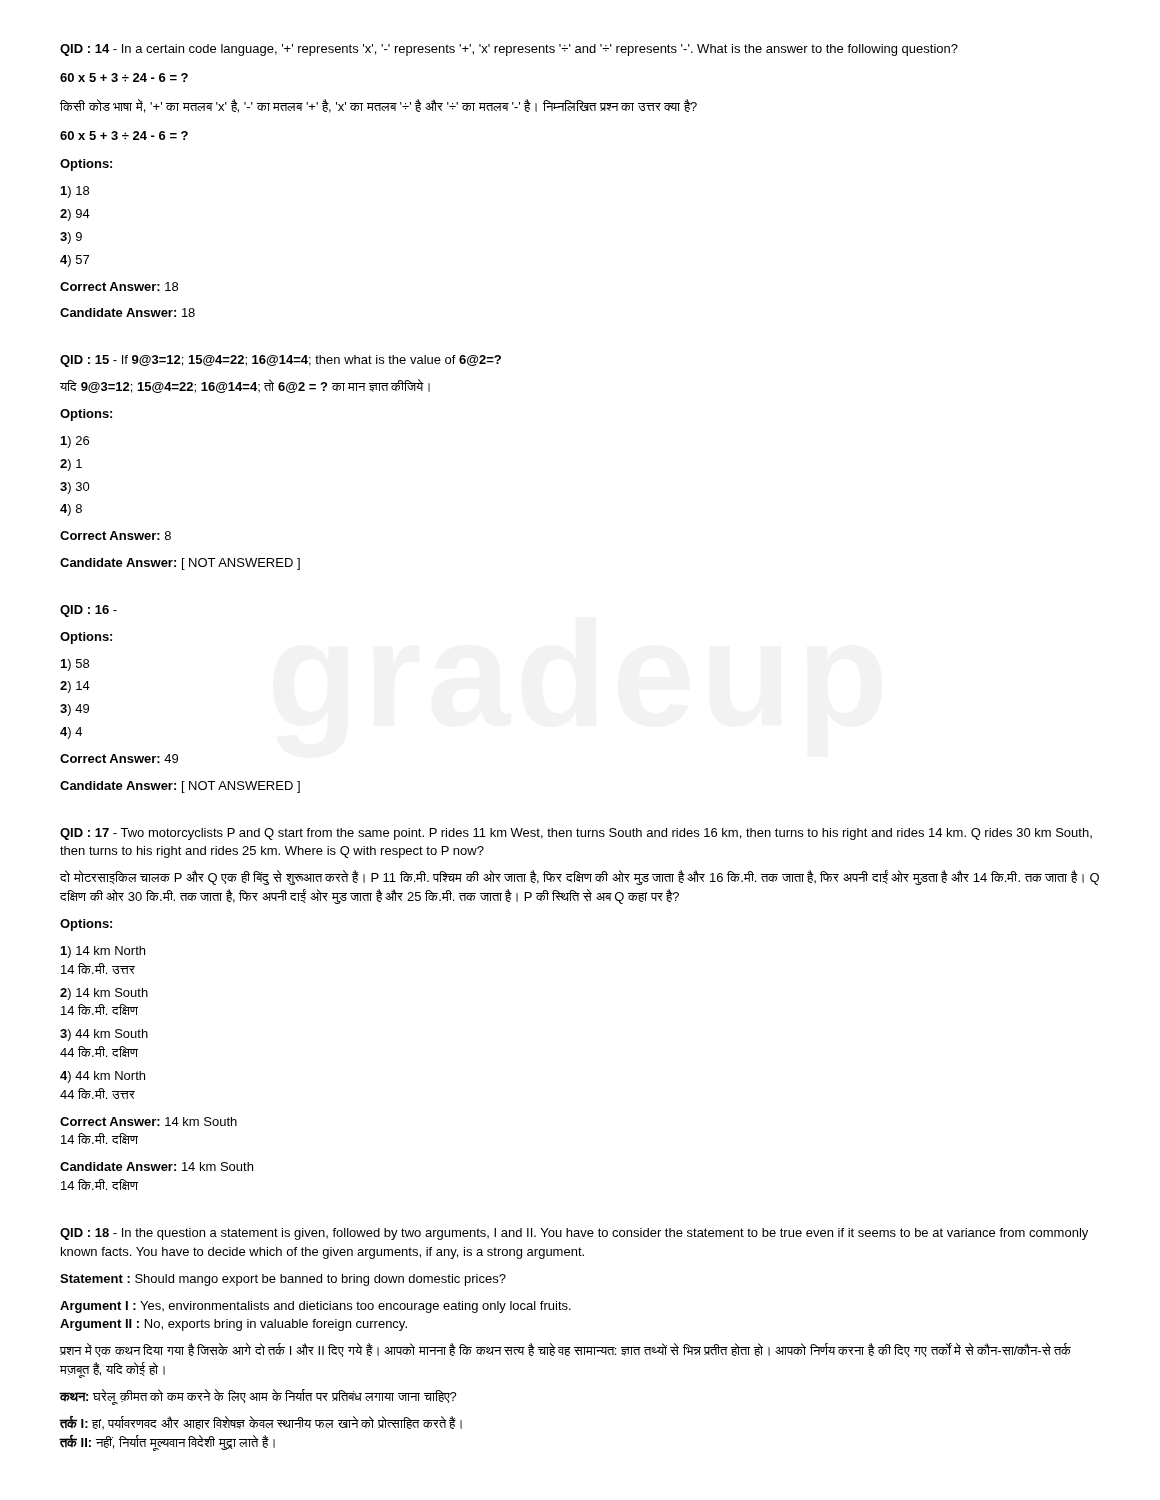gradeup
QID : 14 - In a certain code language, '+' represents 'x', '-' represents '+', 'x' represents '÷' and '÷' represents '-'. What is the answer to the following question?
60 x 5 + 3 ÷ 24 - 6 = ?
किसी कोड भाषा में, '+' का मतलब 'x' है, '-' का मतलब '+' है, 'x' का मतलब '÷' है और '÷' का मतलब '-' है। निम्नलिखित प्रश्न का उत्तर क्या है?
60 x 5 + 3 ÷ 24 - 6 = ?
Options:
1) 18
2) 94
3) 9
4) 57
Correct Answer: 18
Candidate Answer: 18
QID : 15 - If 9@3=12; 15@4=22; 16@14=4; then what is the value of 6@2=?
यदि 9@3=12; 15@4=22; 16@14=4; तो 6@2 = ? का मान ज्ञात कीजिये।
Options:
1) 26
2) 1
3) 30
4) 8
Correct Answer: 8
Candidate Answer: [ NOT ANSWERED ]
QID : 16 -
Options:
1) 58
2) 14
3) 49
4) 4
Correct Answer: 49
Candidate Answer: [ NOT ANSWERED ]
QID : 17 - Two motorcyclists P and Q start from the same point. P rides 11 km West, then turns South and rides 16 km, then turns to his right and rides 14 km. Q rides 30 km South, then turns to his right and rides 25 km. Where is Q with respect to P now?
दो मोटरसाइकिल चालक P और Q एक ही बिंदु से शुरूआत करते हैं। P 11 कि.मी. पश्चिम की ओर जाता है, फिर दक्षिण की ओर मुड़ जाता है और 16 कि.मी. तक जाता है, फिर अपनी दाईं ओर मुड़ता है और 14 कि.मी. तक जाता है। Q दक्षिण की ओर 30 कि.मी. तक जाता है, फिर अपनी दाईं ओर मुड़ जाता है और 25 कि.मी. तक जाता है। P की स्थिति से अब Q कहां पर है?
Options:
1) 14 km North
14 कि.मी. उत्तर
2) 14 km South
14 कि.मी. दक्षिण
3) 44 km South
44 कि.मी. दक्षिण
4) 44 km North
44 कि.मी. उत्तर
Correct Answer: 14 km South
14 कि.मी. दक्षिण
Candidate Answer: 14 km South
14 कि.मी. दक्षिण
QID : 18 - In the question a statement is given, followed by two arguments, I and II. You have to consider the statement to be true even if it seems to be at variance from commonly known facts. You have to decide which of the given arguments, if any, is a strong argument.
Statement : Should mango export be banned to bring down domestic prices?
Argument I : Yes, environmentalists and dieticians too encourage eating only local fruits.
Argument II : No, exports bring in valuable foreign currency.
प्रशन में एक कथन दिया गया है जिसके आगे दो तर्क I और II दिए गये हैं। आपको मानना है कि कथन सत्य है चाहे वह सामान्यत: ज्ञात तथ्यों से भिन्न प्रतीत होता हो। आपको निर्णय करना है की दिए गए तर्कों में से कौन-सा/कौन-से तर्क मज़बूत हैं, यदि कोई हो।
कथन: घरेलू क़ीमत को कम करने के लिए आम के निर्यात पर प्रतिबंध लगाया जाना चाहिए?
तर्क I: हां, पर्यावरणवद और आहार विशेषज्ञ केवल स्थानीय फल खाने को प्रोत्साहित करते हैं।
तर्क II: नहीं, निर्यात मूल्यवान विदेशी मुद्रा लाते हैं।